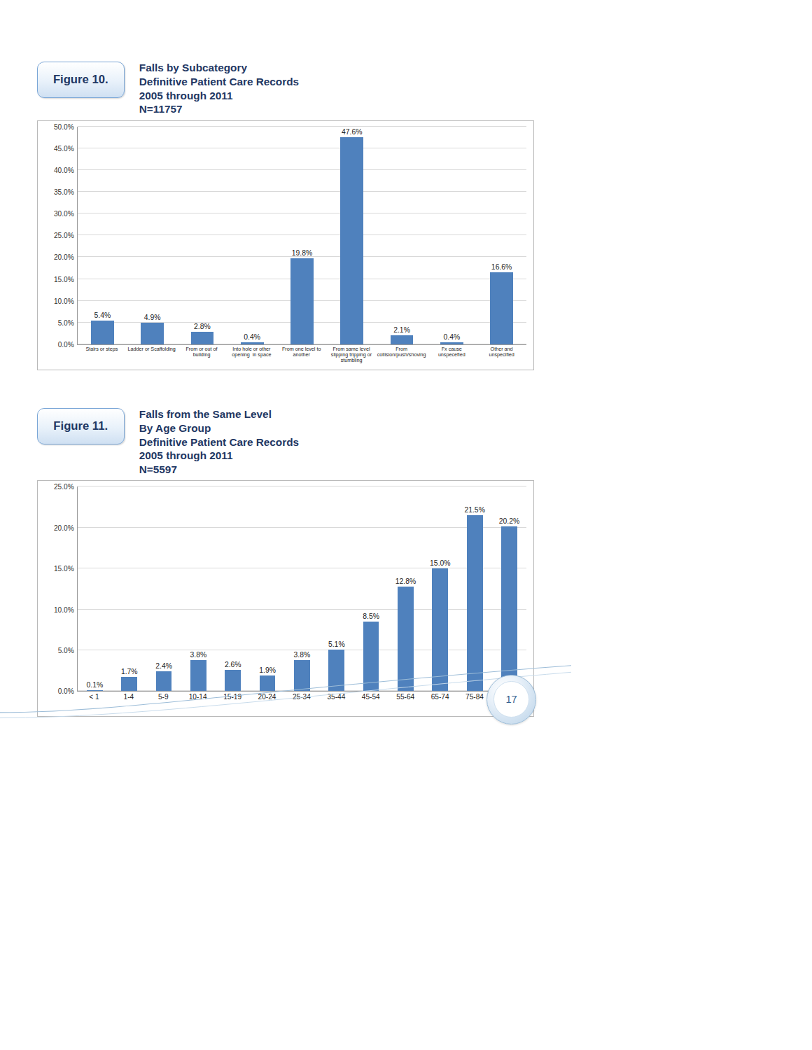Figure 10.
Falls by Subcategory
Definitive Patient Care Records
2005 through 2011
N=11757
0.0%
5.0%
10.0%
15.0%
20.0%
25.0%
30.0%
35.0%
40.0%
45.0%
50.0%
5.4%
4.9%
2.8%
0.4%
19.8%
47.6%
2.1%
0.4%
16.6%
Stairs or steps
Ladder or Scaffolding
From or out of building
Into hole or other opening in space
From one level to another
From same level slipping tripping or stumbling
From collision/push/shoving
Fx cause unspecefied
Other and unspecified
Figure 11.
Falls from the Same Level
By Age Group
Definitive Patient Care Records
2005 through 2011
N=5597
0.0%
5.0%
10.0%
15.0%
20.0%
25.0%
0.1%
1.7%
2.4%
3.8%
2.6%
1.9%
3.8%
5.1%
8.5%
12.8%
15.0%
21.5%
20.2%
< 1
1-4
5-9
10-14
15-19
20-24
25-34
35-44
45-54
55-64
65-74
75-84
> or = 85
17